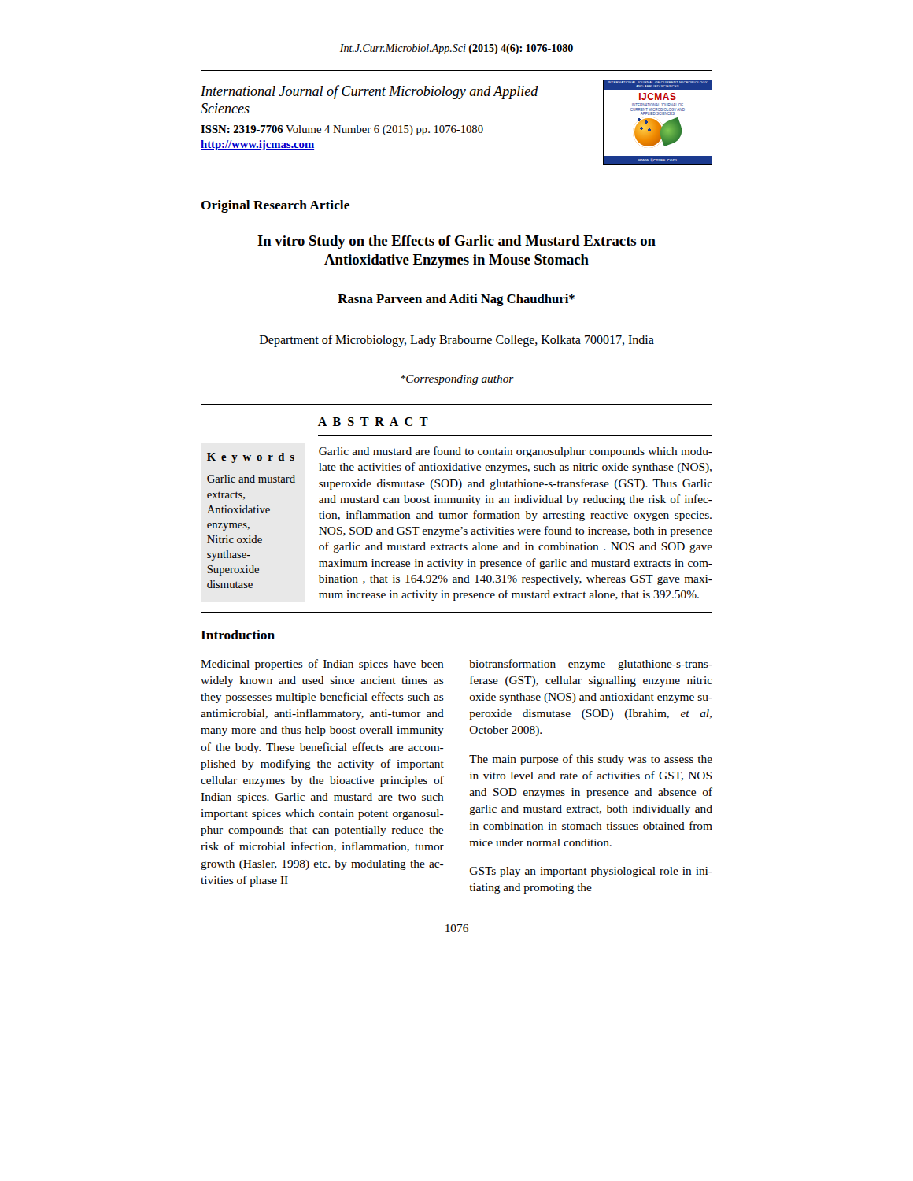Int.J.Curr.Microbiol.App.Sci (2015) 4(6): 1076-1080
International Journal of Current Microbiology and Applied Sciences
ISSN: 2319-7706 Volume 4 Number 6 (2015) pp. 1076-1080
http://www.ijcmas.com
INTERNATIONAL JOURNAL OF CURRENT MICROBIOLOGY AND APPLIED SCIENCES
IJCMAS
INTERNATIONAL JOURNAL OF
CURRENT MICROBIOLOGY AND
APPLIED SCIENCES
www.ijcmas.com
Original Research Article
In vitro Study on the Effects of Garlic and Mustard Extracts on Antioxidative Enzymes in Mouse Stomach
Rasna Parveen and Aditi Nag Chaudhuri*
Department of Microbiology, Lady Brabourne College, Kolkata 700017, India
*Corresponding author
A B S T R A C T
K e y w o r d s
Garlic and mustard extracts,
Antioxidative enzymes,
Nitric oxide synthase-
Superoxide dismutase
Garlic and mustard are found to contain organosulphur compounds which modulate the activities of antioxidative enzymes, such as nitric oxide synthase (NOS), superoxide dismutase (SOD) and glutathione-s-transferase (GST). Thus Garlic and mustard can boost immunity in an individual by reducing the risk of infection, inflammation and tumor formation by arresting reactive oxygen species. NOS, SOD and GST enzyme’s activities were found to increase, both in presence of garlic and mustard extracts alone and in combination . NOS and SOD gave maximum increase in activity in presence of garlic and mustard extracts in combination , that is 164.92% and 140.31% respectively, whereas GST gave maximum increase in activity in presence of mustard extract alone, that is 392.50%.
Introduction
Medicinal properties of Indian spices have been widely known and used since ancient times as they possesses multiple beneficial effects such as antimicrobial, anti-inflammatory, anti-tumor and many more and thus help boost overall immunity of the body. These beneficial effects are accomplished by modifying the activity of important cellular enzymes by the bioactive principles of Indian spices. Garlic and mustard are two such important spices which contain potent organosulphur compounds that can potentially reduce the risk of microbial infection, inflammation, tumor growth (Hasler, 1998) etc. by modulating the activities of phase II
biotransformation enzyme glutathione-s-transferase (GST), cellular signalling enzyme nitric oxide synthase (NOS) and antioxidant enzyme superoxide dismutase (SOD) (Ibrahim, et al, October 2008).
The main purpose of this study was to assess the in vitro level and rate of activities of GST, NOS and SOD enzymes in presence and absence of garlic and mustard extract, both individually and in combination in stomach tissues obtained from mice under normal condition.
GSTs play an important physiological role in initiating and promoting the
1076